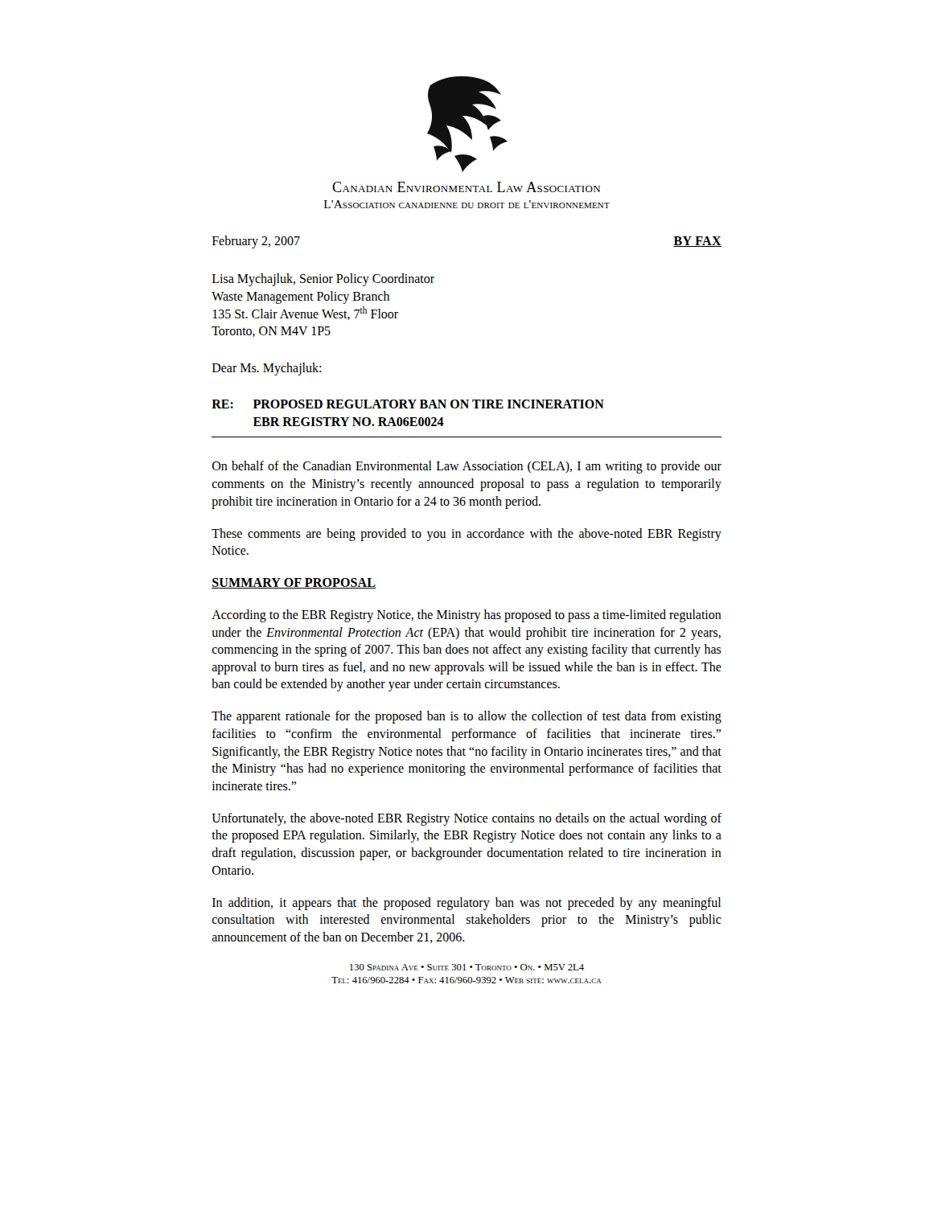Canadian Environmental Law Association
L'Association canadienne du droit de l'environnement
February 2, 2007
BY FAX
Lisa Mychajluk, Senior Policy Coordinator
Waste Management Policy Branch
135 St. Clair Avenue West, 7th Floor
Toronto, ON M4V 1P5
Dear Ms. Mychajluk:
| RE: | PROPOSED REGULATORY BAN ON TIRE INCINERATION EBR REGISTRY NO. RA06E0024 |
On behalf of the Canadian Environmental Law Association (CELA), I am writing to provide our comments on the Ministry’s recently announced proposal to pass a regulation to temporarily prohibit tire incineration in Ontario for a 24 to 36 month period.
These comments are being provided to you in accordance with the above-noted EBR Registry Notice.
SUMMARY OF PROPOSAL
According to the EBR Registry Notice, the Ministry has proposed to pass a time-limited regulation under the Environmental Protection Act (EPA) that would prohibit tire incineration for 2 years, commencing in the spring of 2007. This ban does not affect any existing facility that currently has approval to burn tires as fuel, and no new approvals will be issued while the ban is in effect. The ban could be extended by another year under certain circumstances.
The apparent rationale for the proposed ban is to allow the collection of test data from existing facilities to “confirm the environmental performance of facilities that incinerate tires.” Significantly, the EBR Registry Notice notes that “no facility in Ontario incinerates tires,” and that the Ministry “has had no experience monitoring the environmental performance of facilities that incinerate tires.”
Unfortunately, the above-noted EBR Registry Notice contains no details on the actual wording of the proposed EPA regulation. Similarly, the EBR Registry Notice does not contain any links to a draft regulation, discussion paper, or backgrounder documentation related to tire incineration in Ontario.
In addition, it appears that the proposed regulatory ban was not preceded by any meaningful consultation with interested environmental stakeholders prior to the Ministry’s public announcement of the ban on December 21, 2006.
130 Spadina Ave • Suite 301 • Toronto • On. • M5V 2L4
Tel: 416/960-2284 • Fax: 416/960-9392 • Web site: www.cela.ca